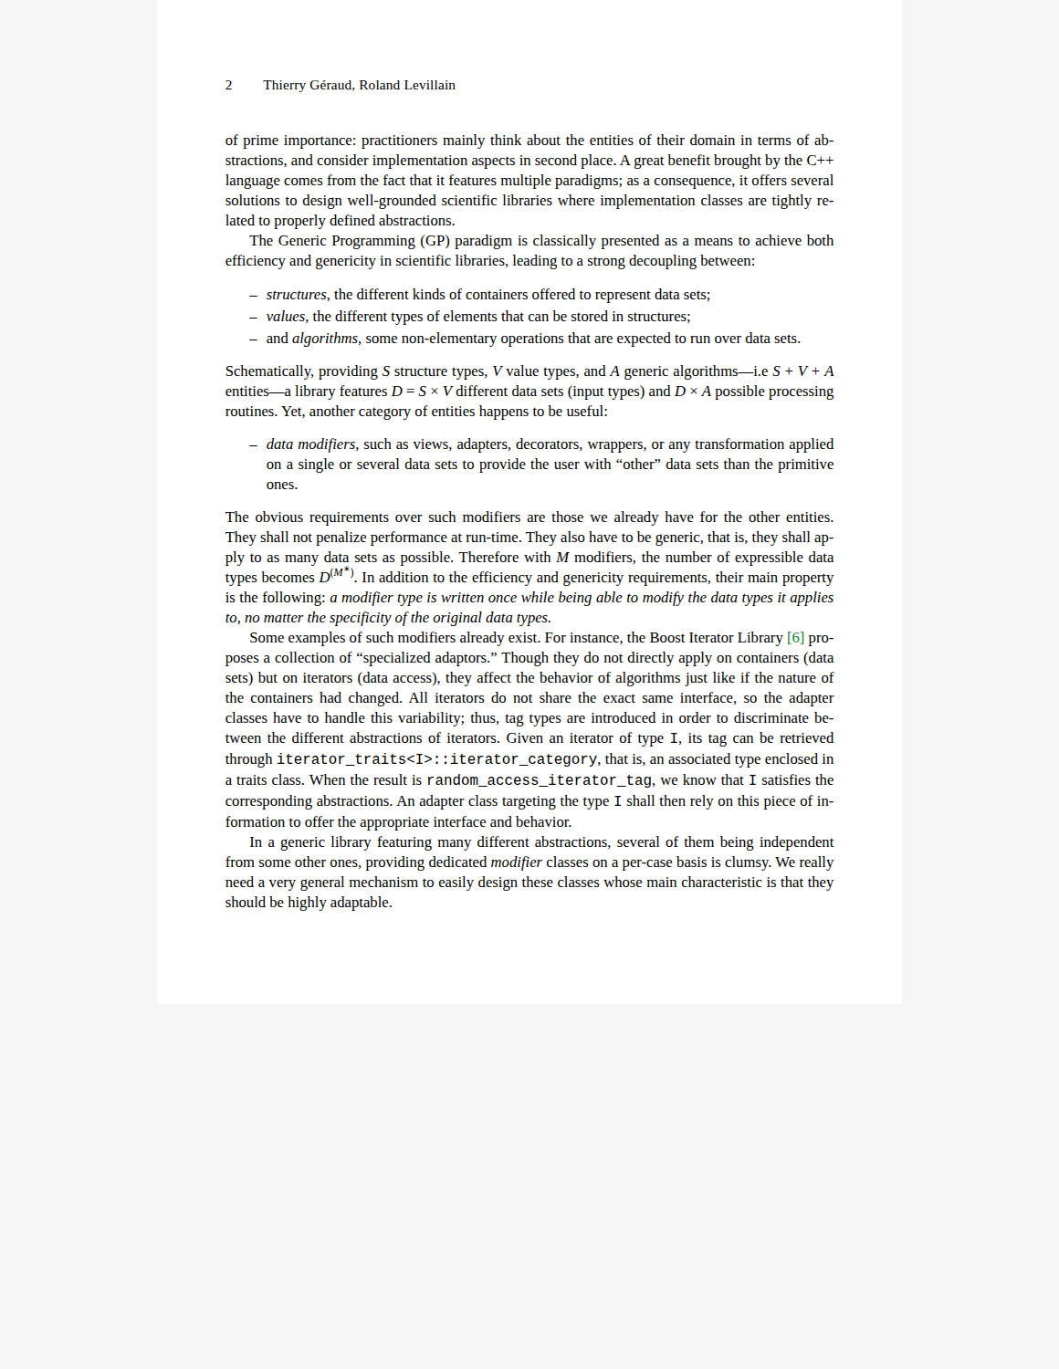2 Thierry Géraud, Roland Levillain
of prime importance: practitioners mainly think about the entities of their domain in terms of abstractions, and consider implementation aspects in second place. A great benefit brought by the C++ language comes from the fact that it features multiple paradigms; as a consequence, it offers several solutions to design well-grounded scientific libraries where implementation classes are tightly related to properly defined abstractions.
The Generic Programming (GP) paradigm is classically presented as a means to achieve both efficiency and genericity in scientific libraries, leading to a strong decoupling between:
structures, the different kinds of containers offered to represent data sets;
values, the different types of elements that can be stored in structures;
and algorithms, some non-elementary operations that are expected to run over data sets.
Schematically, providing S structure types, V value types, and A generic algorithms—i.e S + V + A entities—a library features D = S × V different data sets (input types) and D × A possible processing routines. Yet, another category of entities happens to be useful:
data modifiers, such as views, adapters, decorators, wrappers, or any transformation applied on a single or several data sets to provide the user with “other” data sets than the primitive ones.
The obvious requirements over such modifiers are those we already have for the other entities. They shall not penalize performance at run-time. They also have to be generic, that is, they shall apply to as many data sets as possible. Therefore with M modifiers, the number of expressible data types becomes D(M∗). In addition to the efficiency and genericity requirements, their main property is the following: a modifier type is written once while being able to modify the data types it applies to, no matter the specificity of the original data types.
Some examples of such modifiers already exist. For instance, the Boost Iterator Library [6] proposes a collection of “specialized adaptors.” Though they do not directly apply on containers (data sets) but on iterators (data access), they affect the behavior of algorithms just like if the nature of the containers had changed. All iterators do not share the exact same interface, so the adapter classes have to handle this variability; thus, tag types are introduced in order to discriminate between the different abstractions of iterators. Given an iterator of type I, its tag can be retrieved through iterator_traits<I>::iterator_category, that is, an associated type enclosed in a traits class. When the result is random_access_iterator_tag, we know that I satisfies the corresponding abstractions. An adapter class targeting the type I shall then rely on this piece of information to offer the appropriate interface and behavior.
In a generic library featuring many different abstractions, several of them being independent from some other ones, providing dedicated modifier classes on a per-case basis is clumsy. We really need a very general mechanism to easily design these classes whose main characteristic is that they should be highly adaptable.